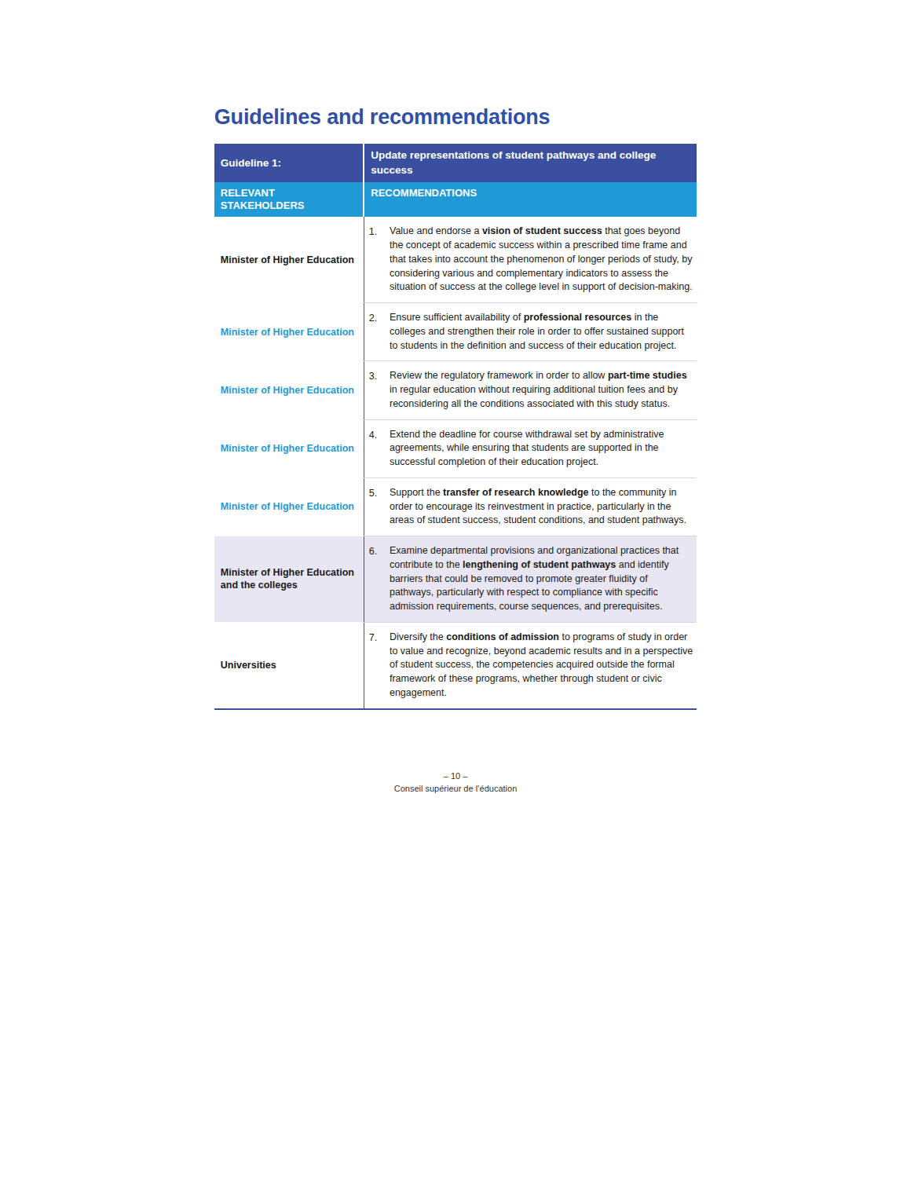Guidelines and recommendations
| Guideline 1: | Update representations of student pathways and college success |
| RELEVANT STAKEHOLDERS | RECOMMENDATIONS |
| Minister of Higher Education | 1. | Value and endorse a vision of student success that goes beyond the concept of academic success within a prescribed time frame and that takes into account the phenomenon of longer periods of study, by considering various and complementary indicators to assess the situation of success at the college level in support of decision-making. |
| Minister of Higher Education | 2. | Ensure sufficient availability of professional resources in the colleges and strengthen their role in order to offer sustained support to students in the definition and success of their education project. |
| Minister of Higher Education | 3. | Review the regulatory framework in order to allow part-time studies in regular education without requiring additional tuition fees and by reconsidering all the conditions associated with this study status. |
| Minister of Higher Education | 4. | Extend the deadline for course withdrawal set by administrative agreements, while ensuring that students are supported in the successful completion of their education project. |
| Minister of Higher Education | 5. | Support the transfer of research knowledge to the community in order to encourage its reinvestment in practice, particularly in the areas of student success, student conditions, and student pathways. |
| Minister of Higher Education and the colleges | 6. | Examine departmental provisions and organizational practices that contribute to the lengthening of student pathways and identify barriers that could be removed to promote greater fluidity of pathways, particularly with respect to compliance with specific admission requirements, course sequences, and prerequisites. |
| Universities | 7. | Diversify the conditions of admission to programs of study in order to value and recognize, beyond academic results and in a perspective of student success, the competencies acquired outside the formal framework of these programs, whether through student or civic engagement. |
– 10 –
Conseil supérieur de l’éducation